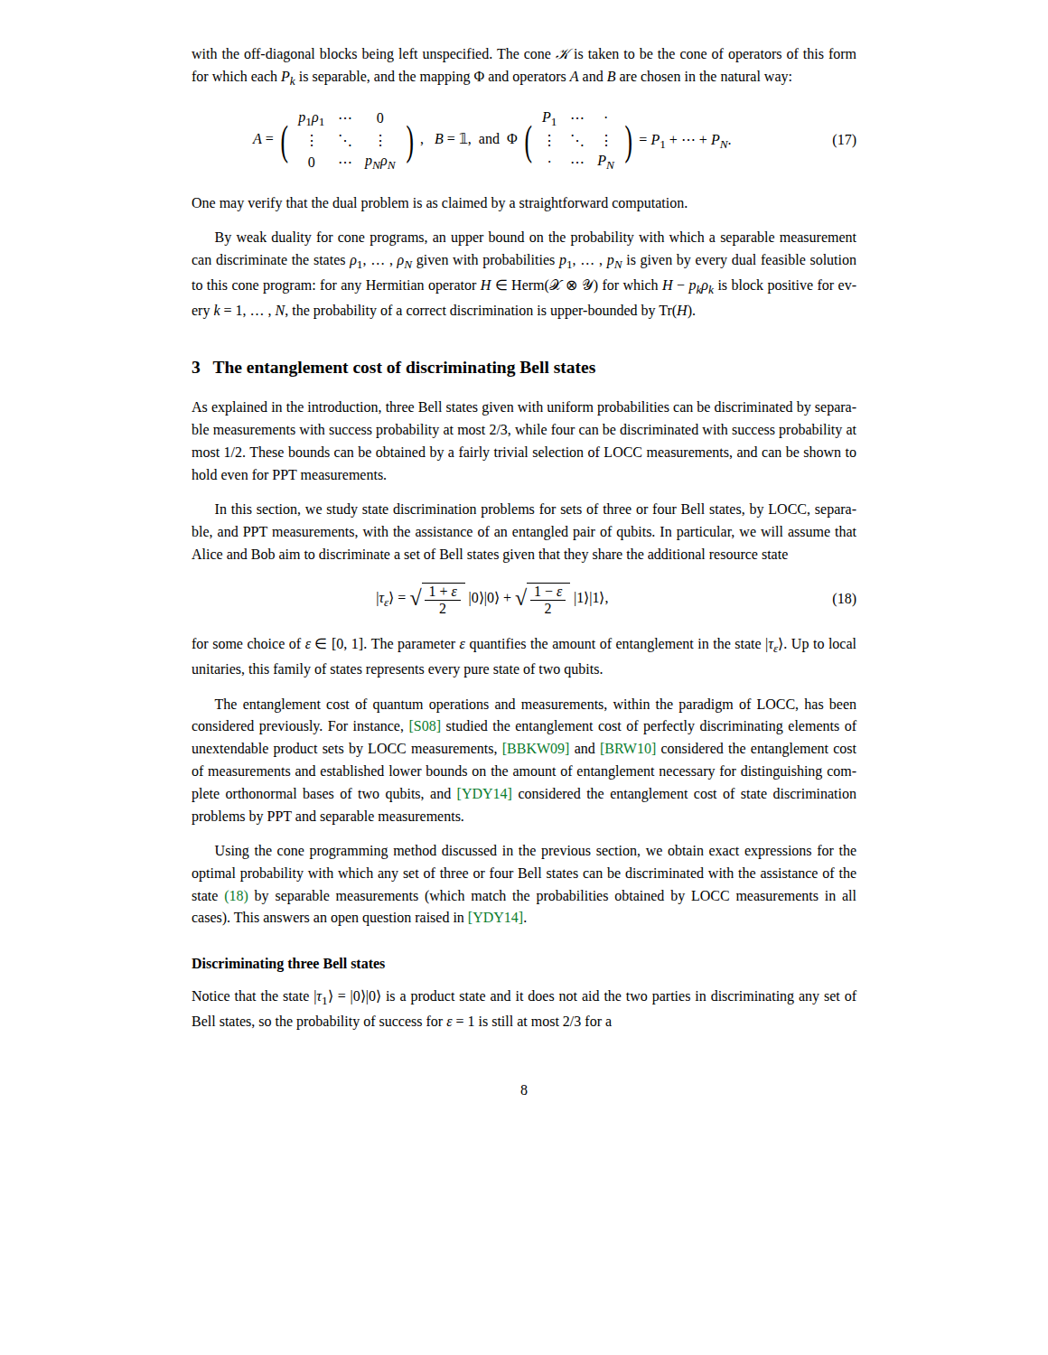with the off-diagonal blocks being left unspecified. The cone 𝒦 is taken to be the cone of operators of this form for which each Pk is separable, and the mapping Φ and operators A and B are chosen in the natural way:
A = (
| p 1 ρ 1 | ⋯ | 0 |
| ⋮ | ⋱ | ⋮ |
| 0 | ⋯ | p N ρ N |
) , B = 𝟙, and Φ (
| P 1 | ⋯ | · |
| ⋮ | ⋱ | ⋮ |
| · | ⋯ | P N |
) = P1 + ⋯ + PN.
(17)
One may verify that the dual problem is as claimed by a straightforward computation.
By weak duality for cone programs, an upper bound on the probability with which a separable measurement can discriminate the states ρ1, … , ρN given with probabilities p1, … , pN is given by every dual feasible solution to this cone program: for any Hermitian operator H ∈ Herm(𝒳 ⊗ 𝒴) for which H − pkρk is block positive for every k = 1, … , N, the probability of a correct discrimination is upper-bounded by Tr(H).
3 The entanglement cost of discriminating Bell states
As explained in the introduction, three Bell states given with uniform probabilities can be discriminated by separable measurements with success probability at most 2/3, while four can be discriminated with success probability at most 1/2. These bounds can be obtained by a fairly trivial selection of LOCC measurements, and can be shown to hold even for PPT measurements.
In this section, we study state discrimination problems for sets of three or four Bell states, by LOCC, separable, and PPT measurements, with the assistance of an entangled pair of qubits. In particular, we will assume that Alice and Bob aim to discriminate a set of Bell states given that they share the additional resource state
|τε⟩ = √1 + ε 2 |0⟩|0⟩ + √1 − ε 2 |1⟩|1⟩,
(18)
for some choice of ε ∈ [0, 1]. The parameter ε quantifies the amount of entanglement in the state |τε⟩. Up to local unitaries, this family of states represents every pure state of two qubits.
The entanglement cost of quantum operations and measurements, within the paradigm of LOCC, has been considered previously. For instance, [S08] studied the entanglement cost of perfectly discriminating elements of unextendable product sets by LOCC measurements, [BBKW09] and [BRW10] considered the entanglement cost of measurements and established lower bounds on the amount of entanglement necessary for distinguishing complete orthonormal bases of two qubits, and [YDY14] considered the entanglement cost of state discrimination problems by PPT and separable measurements.
Using the cone programming method discussed in the previous section, we obtain exact expressions for the optimal probability with which any set of three or four Bell states can be discriminated with the assistance of the state (18) by separable measurements (which match the probabilities obtained by LOCC measurements in all cases). This answers an open question raised in [YDY14].
Discriminating three Bell states
Notice that the state |τ1⟩ = |0⟩|0⟩ is a product state and it does not aid the two parties in discriminating any set of Bell states, so the probability of success for ε = 1 is still at most 2/3 for a
8